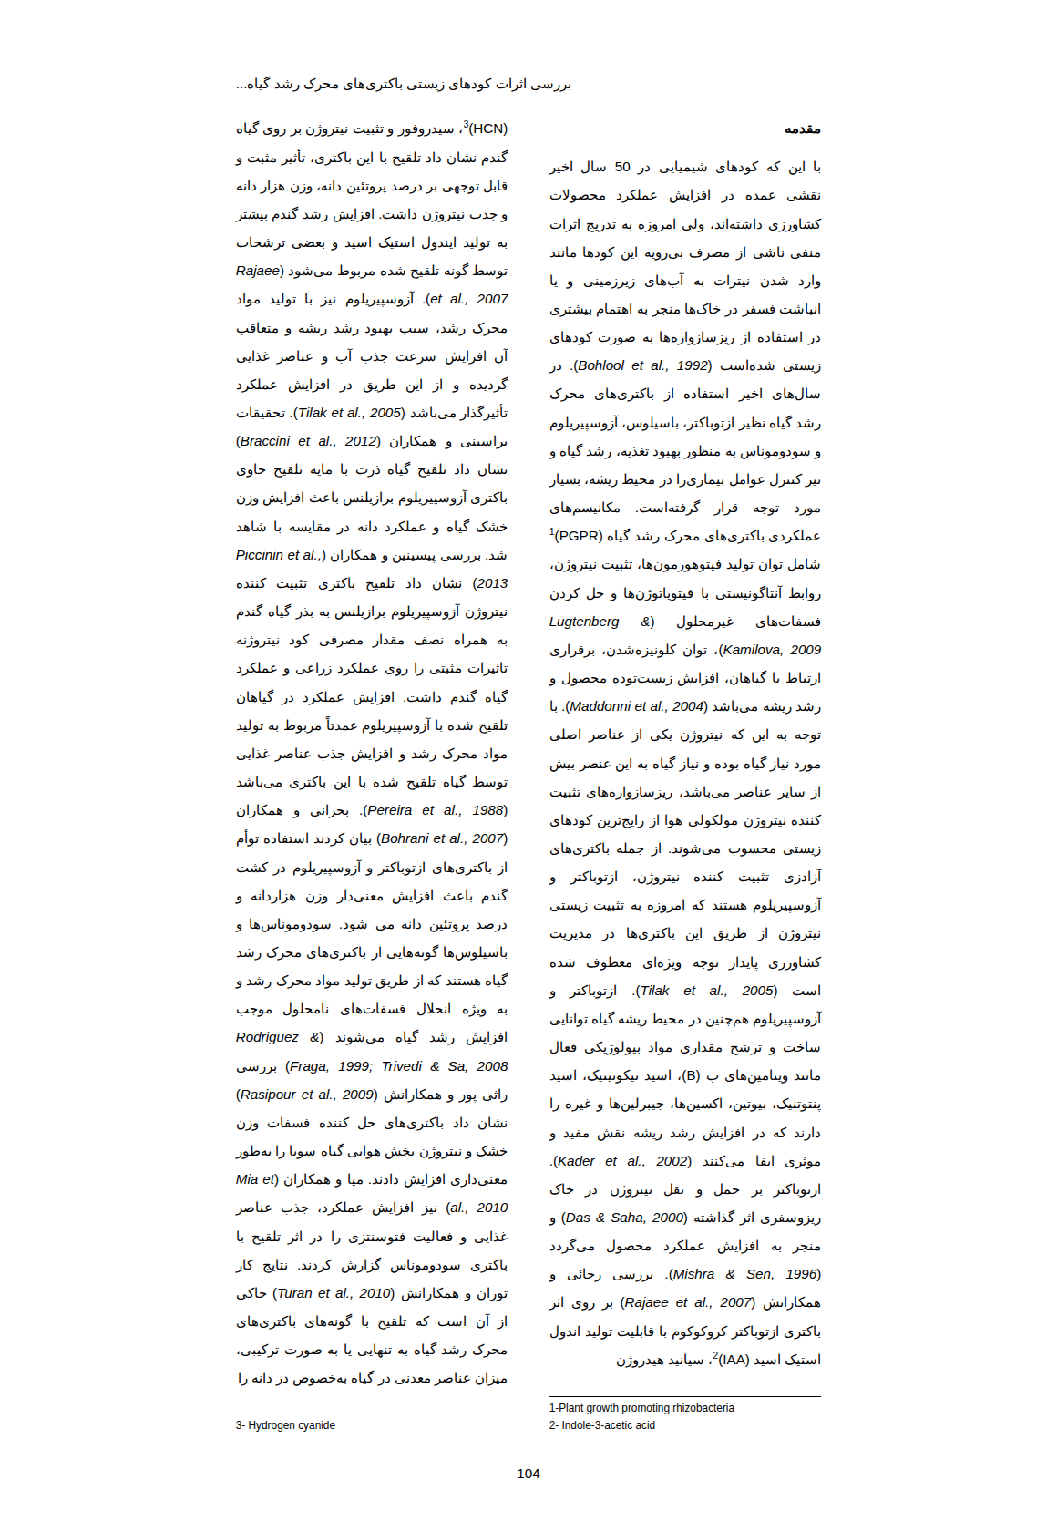بررسی اثرات کودهای زیستی باکتری‌های محرک رشد گیاه...
مقدمه
با این که کودهای شیمیایی در 50 سال اخیر نقشی عمده در افزایش عملکرد محصولات کشاورزی داشته‌اند، ولی امروزه به تدریج اثرات منفی ناشی از مصرف بی‌رویه این کودها مانند وارد شدن نیترات به آب‌های زیرزمینی و یا انباشت فسفر در خاک‌ها منجر به اهتمام بیشتری در استفاده از ریزسازواره‌ها به صورت کودهای زیستی شده‌است (Bohlool et al., 1992). در سال‌های اخیر استفاده از باکتری‌های محرک رشد گیاه نظیر ازتوباکتر، باسیلوس، آزوسپیریلوم و سودوموناس به منظور بهبود تغذیه، رشد گیاه و نیز کنترل عوامل بیماری‌زا در محیط ریشه، بسیار مورد توجه قرار گرفته‌است. مکانیسم‌های عملکردی باکتری‌های محرک رشد گیاه (PGPR)1 شامل توان تولید فیتوهورمون‌ها، تثبیت نیتروژن، روابط آنتاگونیستی با فیتوپاتوژن‌ها و حل کردن فسفات‌های غیرمحلول (Lugtenberg & Kamilova, 2009)، توان کلونیزه‌شدن، برقراری ارتباط با گیاهان، افزایش زیست‌توده محصول و رشد ریشه می‌باشد (Maddonni et al., 2004). با توجه به این که نیتروژن یکی از عناصر اصلی مورد نیاز گیاه بوده و نیاز گیاه به این عنصر بیش از سایر عناصر می‌باشد، ریزسازواره‌های تثبیت کننده نیتروژن مولکولی هوا از رایج‌ترین کودهای زیستی محسوب می‌شوند. از جمله باکتری‌های آزادزی تثبیت کننده نیتروژن، ازتوباکتر و آزوسپیریلوم هستند که امروزه به تثبیت زیستی نیتروژن از طریق این باکتری‌ها در مدیریت کشاورزی پایدار توجه ویژه‌ای معطوف شده است (Tilak et al., 2005). ازتوباکتر و آزوسپیریلوم هم‌چنین در محیط ریشه گیاه توانایی ساخت و ترشح مقداری مواد بیولوژیکی فعال مانند ویتامین‌های ب (B)، اسید نیکوتینیک، اسید پنتوتنیک، بیوتین، اکسین‌ها، جیبرلین‌ها و غیره را دارند که در افزایش رشد ریشه نقش مفید و موثری ایفا می‌کنند (Kader et al., 2002). ازتوباکتر بر حمل و نقل نیتروژن در خاک ریزوسفری اثر گذاشته (Das & Saha, 2000) و منجر به افزایش عملکرد محصول می‌گردد (Mishra & Sen, 1996). بررسی رجائی و همکارانش (Rajaee et al., 2007) بر روی اثر باکتری ازتوباکتر کروکوکوم با قابلیت تولید اندول استیک اسید (IAA)2، سیانید هیدروژن
1-Plant growth promoting rhizobacteria
2- Indole-3-acetic acid
(HCN)3، سیدروفور و تثبیت نیتروژن بر روی گیاه گندم نشان داد تلقیح با این باکتری، تأثیر مثبت و قابل توجهی بر درصد پروتئین دانه، وزن هزار دانه و جذب نیتروژن داشت. افزایش رشد گندم بیشتر به تولید ایندول استیک اسید و بعضی ترشحات توسط گونه تلقیح شده مربوط می‌شود (Rajaee et al., 2007). آزوسپیریلوم نیز با تولید مواد محرک رشد، سبب بهبود رشد ریشه و متعاقب آن افزایش سرعت جذب آب و عناصر غذایی گردیده و از این طریق در افزایش عملکرد تأثیرگذار می‌باشد (Tilak et al., 2005). تحقیقات براسینی و همکاران (Braccini et al., 2012) نشان داد تلقیح گیاه ذرت با مایه تلقیح حاوی باکتری آزوسپیریلوم برازیلنس باعث افزایش وزن خشک گیاه و عملکرد دانه در مقایسه با شاهد شد. بررسی پیسینین و همکاران (Piccinin et al., 2013) نشان داد تلقیح باکتری تثبیت کننده نیتروژن آزوسپیریلوم برازیلنس به بذر گیاه گندم به همراه نصف مقدار مصرفی کود نیتروژنه تاثیرات مثبتی را روی عملکرد زراعی و عملکرد گیاه گندم داشت. افزایش عملکرد در گیاهان تلقیح شده با آزوسپیریلوم عمدتاً مربوط به تولید مواد محرک رشد و افزایش جذب عناصر غذایی توسط گیاه تلقیح شده با این باکتری می‌باشد (Pereira et al., 1988). بحرانی و همکاران (Bohrani et al., 2007) بیان کردند استفاده توأم از باکتری‌های ازتوباکتر و آزوسپیریلوم در کشت گندم باعث افزایش معنی‌دار وزن هزاردانه و درصد پروتئین دانه می شود. سودوموناس‌ها و باسیلوس‌ها گونه‌هایی از باکتری‌های محرک رشد گیاه هستند که از طریق تولید مواد محرک رشد و به ویژه انحلال فسفات‌های نامحلول موجب افزایش رشد گیاه می‌شوند (Rodriguez & Fraga, 1999; Trivedi & Sa, 2008) بررسی راثی پور و همکارانش (Rasipour et al., 2009) نشان داد باکتری‌های حل کننده فسفات وزن خشک و نیتروژن بخش هوایی گیاه سویا را به‌طور معنی‌داری افزایش دادند. میا و همکاران (Mia et al., 2010) نیز افزایش عملکرد، جذب عناصر غذایی و فعالیت فتوسنتزی را در اثر تلقیح با باکتری سودوموناس گزارش کردند. نتایج کار توران و همکارانش (Turan et al., 2010) حاکی از آن است که تلقیح با گونه‌های باکتری‌های محرک رشد گیاه به تنهایی یا به صورت ترکیبی، میزان عناصر معدنی در گیاه به‌خصوص در دانه را
3- Hydrogen cyanide
104